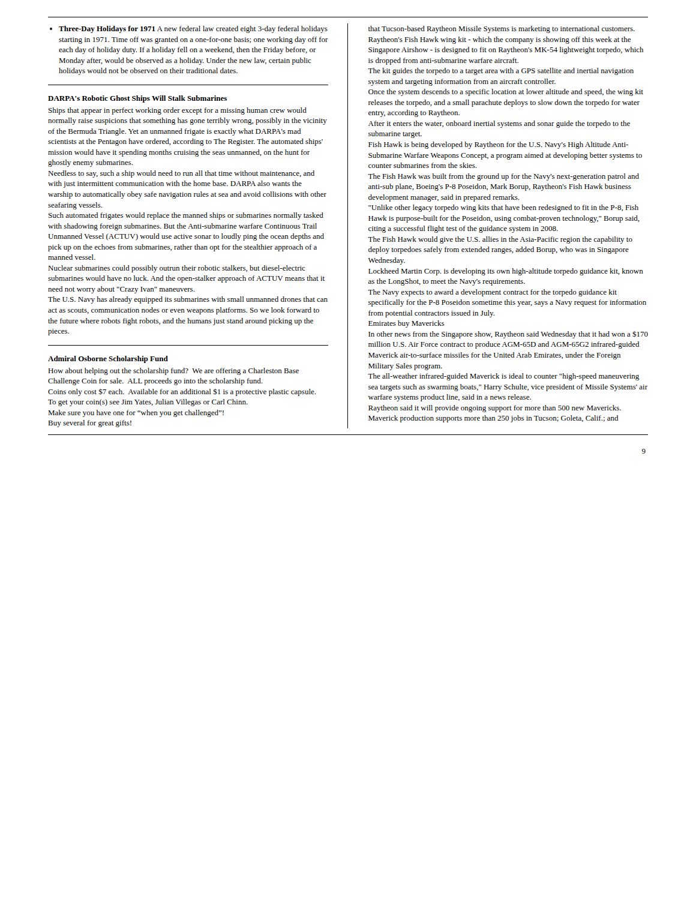Three-Day Holidays for 1971 A new federal law created eight 3-day federal holidays starting in 1971. Time off was granted on a one-for-one basis; one working day off for each day of holiday duty. If a holiday fell on a weekend, then the Friday before, or Monday after, would be observed as a holiday. Under the new law, certain public holidays would not be observed on their traditional dates.
DARPA's Robotic Ghost Ships Will Stalk Submarines
Ships that appear in perfect working order except for a missing human crew would normally raise suspicions that something has gone terribly wrong, possibly in the vicinity of the Bermuda Triangle. Yet an unmanned frigate is exactly what DARPA's mad scientists at the Pentagon have ordered, according to The Register. The automated ships' mission would have it spending months cruising the seas unmanned, on the hunt for ghostly enemy submarines.
Needless to say, such a ship would need to run all that time without maintenance, and with just intermittent communication with the home base. DARPA also wants the warship to automatically obey safe navigation rules at sea and avoid collisions with other seafaring vessels.
Such automated frigates would replace the manned ships or submarines normally tasked with shadowing foreign submarines. But the Anti-submarine warfare Continuous Trail Unmanned Vessel (ACTUV) would use active sonar to loudly ping the ocean depths and pick up on the echoes from submarines, rather than opt for the stealthier approach of a manned vessel.
Nuclear submarines could possibly outrun their robotic stalkers, but diesel-electric submarines would have no luck. And the open-stalker approach of ACTUV means that it need not worry about "Crazy Ivan" maneuvers.
The U.S. Navy has already equipped its submarines with small unmanned drones that can act as scouts, communication nodes or even weapons platforms. So we look forward to the future where robots fight robots, and the humans just stand around picking up the pieces.
Admiral Osborne Scholarship Fund
How about helping out the scholarship fund? We are offering a Charleston Base Challenge Coin for sale. ALL proceeds go into the scholarship fund.
Coins only cost $7 each. Available for an additional $1 is a protective plastic capsule.
To get your coin(s) see Jim Yates, Julian Villegas or Carl Chinn.
Make sure you have one for “when you get challenged”!
Buy several for great gifts!
that Tucson-based Raytheon Missile Systems is marketing to international customers.
Raytheon's Fish Hawk wing kit - which the company is showing off this week at the Singapore Airshow - is designed to fit on Raytheon's MK-54 lightweight torpedo, which is dropped from anti-submarine warfare aircraft.
The kit guides the torpedo to a target area with a GPS satellite and inertial navigation system and targeting information from an aircraft controller.
Once the system descends to a specific location at lower altitude and speed, the wing kit releases the torpedo, and a small parachute deploys to slow down the torpedo for water entry, according to Raytheon.
After it enters the water, onboard inertial systems and sonar guide the torpedo to the submarine target.
Fish Hawk is being developed by Raytheon for the U.S. Navy's High Altitude Anti-Submarine Warfare Weapons Concept, a program aimed at developing better systems to counter submarines from the skies.
The Fish Hawk was built from the ground up for the Navy's next-generation patrol and anti-sub plane, Boeing's P-8 Poseidon, Mark Borup, Raytheon's Fish Hawk business development manager, said in prepared remarks.
"Unlike other legacy torpedo wing kits that have been redesigned to fit in the P-8, Fish Hawk is purpose-built for the Poseidon, using combat-proven technology," Borup said, citing a successful flight test of the guidance system in 2008.
The Fish Hawk would give the U.S. allies in the Asia-Pacific region the capability to deploy torpedoes safely from extended ranges, added Borup, who was in Singapore Wednesday.
Lockheed Martin Corp. is developing its own high-altitude torpedo guidance kit, known as the LongShot, to meet the Navy's requirements.
The Navy expects to award a development contract for the torpedo guidance kit specifically for the P-8 Poseidon sometime this year, says a Navy request for information from potential contractors issued in July.
Emirates buy Mavericks
In other news from the Singapore show, Raytheon said Wednesday that it had won a $170 million U.S. Air Force contract to produce AGM-65D and AGM-65G2 infrared-guided Maverick air-to-surface missiles for the United Arab Emirates, under the Foreign Military Sales program.
The all-weather infrared-guided Maverick is ideal to counter "high-speed maneuvering sea targets such as swarming boats," Harry Schulte, vice president of Missile Systems' air warfare systems product line, said in a news release.
Raytheon said it will provide ongoing support for more than 500 new Mavericks. Maverick production supports more than 250 jobs in Tucson; Goleta, Calif.; and
9